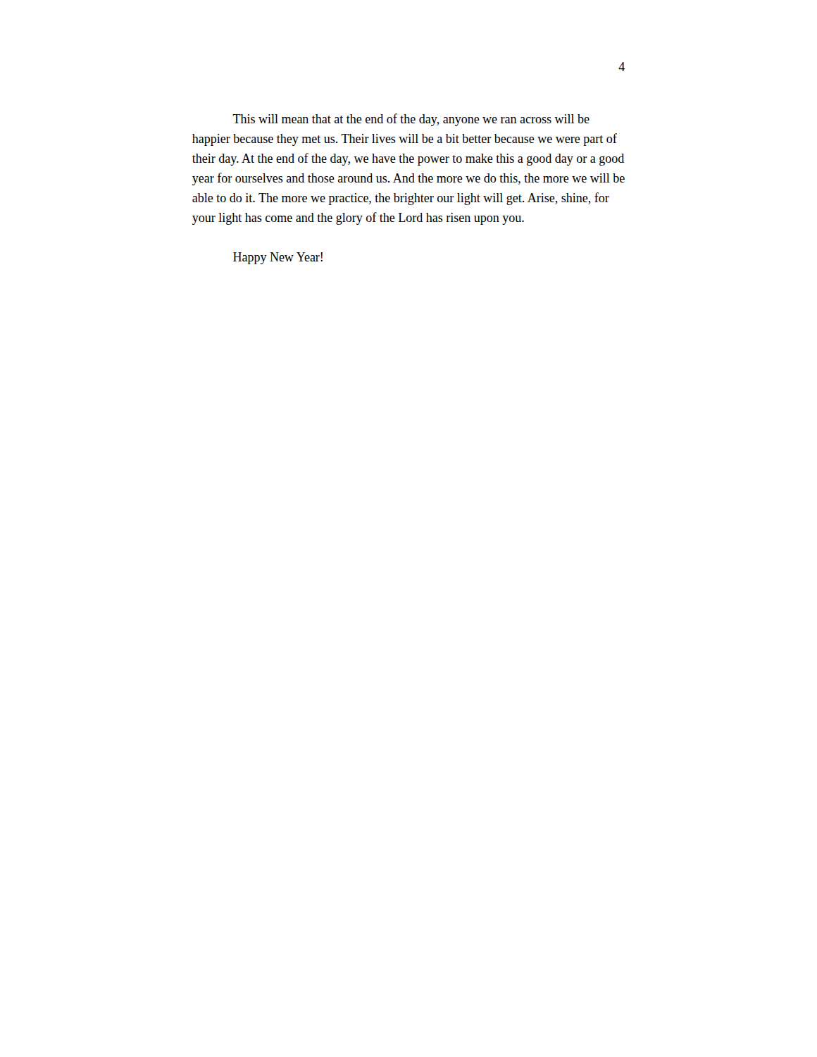4
This will mean that at the end of the day, anyone we ran across will be happier because they met us. Their lives will be a bit better because we were part of their day. At the end of the day, we have the power to make this a good day or a good year for ourselves and those around us. And the more we do this, the more we will be able to do it. The more we practice, the brighter our light will get. Arise, shine, for your light has come and the glory of the Lord has risen upon you.
Happy New Year!